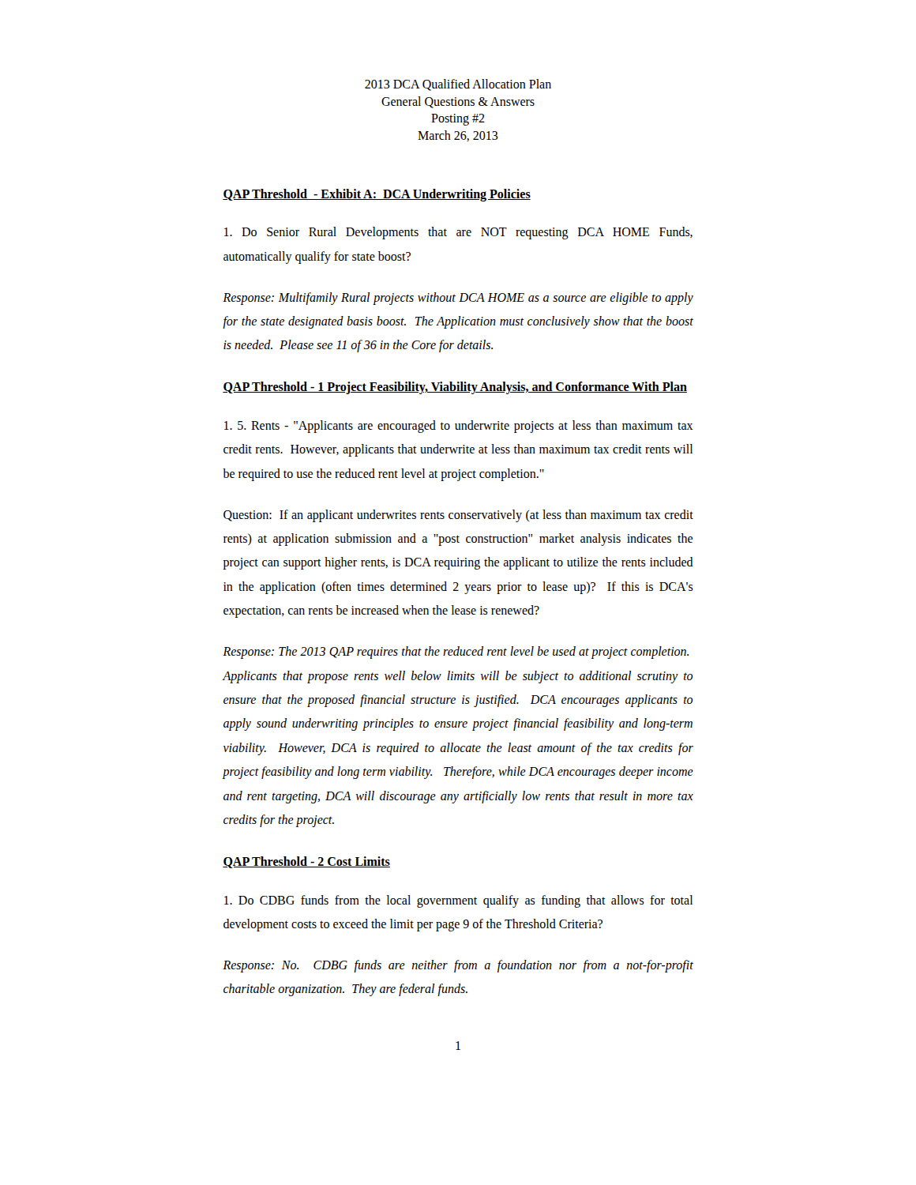2013 DCA Qualified Allocation Plan
General Questions & Answers
Posting #2
March 26, 2013
QAP Threshold - Exhibit A: DCA Underwriting Policies
1. Do Senior Rural Developments that are NOT requesting DCA HOME Funds, automatically qualify for state boost?
Response: Multifamily Rural projects without DCA HOME as a source are eligible to apply for the state designated basis boost. The Application must conclusively show that the boost is needed. Please see 11 of 36 in the Core for details.
QAP Threshold - 1 Project Feasibility, Viability Analysis, and Conformance With Plan
1. 5. Rents - "Applicants are encouraged to underwrite projects at less than maximum tax credit rents. However, applicants that underwrite at less than maximum tax credit rents will be required to use the reduced rent level at project completion."
Question: If an applicant underwrites rents conservatively (at less than maximum tax credit rents) at application submission and a "post construction" market analysis indicates the project can support higher rents, is DCA requiring the applicant to utilize the rents included in the application (often times determined 2 years prior to lease up)? If this is DCA's expectation, can rents be increased when the lease is renewed?
Response: The 2013 QAP requires that the reduced rent level be used at project completion. Applicants that propose rents well below limits will be subject to additional scrutiny to ensure that the proposed financial structure is justified. DCA encourages applicants to apply sound underwriting principles to ensure project financial feasibility and long-term viability. However, DCA is required to allocate the least amount of the tax credits for project feasibility and long term viability. Therefore, while DCA encourages deeper income and rent targeting, DCA will discourage any artificially low rents that result in more tax credits for the project.
QAP Threshold - 2 Cost Limits
1. Do CDBG funds from the local government qualify as funding that allows for total development costs to exceed the limit per page 9 of the Threshold Criteria?
Response: No. CDBG funds are neither from a foundation nor from a not-for-profit charitable organization. They are federal funds.
1